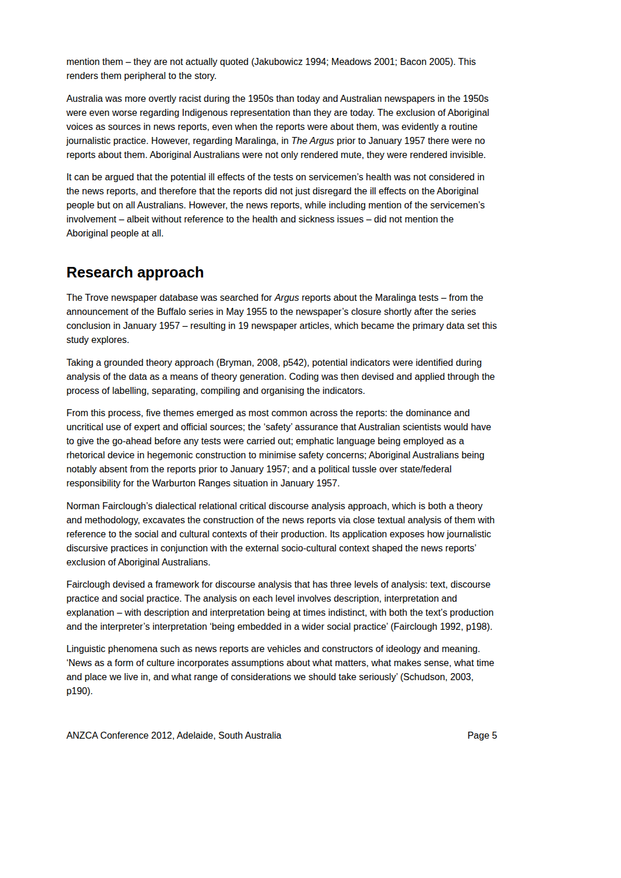mention them – they are not actually quoted (Jakubowicz 1994; Meadows 2001; Bacon 2005). This renders them peripheral to the story.
Australia was more overtly racist during the 1950s than today and Australian newspapers in the 1950s were even worse regarding Indigenous representation than they are today. The exclusion of Aboriginal voices as sources in news reports, even when the reports were about them, was evidently a routine journalistic practice. However, regarding Maralinga, in The Argus prior to January 1957 there were no reports about them. Aboriginal Australians were not only rendered mute, they were rendered invisible.
It can be argued that the potential ill effects of the tests on servicemen’s health was not considered in the news reports, and therefore that the reports did not just disregard the ill effects on the Aboriginal people but on all Australians. However, the news reports, while including mention of the servicemen’s involvement – albeit without reference to the health and sickness issues – did not mention the Aboriginal people at all.
Research approach
The Trove newspaper database was searched for Argus reports about the Maralinga tests – from the announcement of the Buffalo series in May 1955 to the newspaper’s closure shortly after the series conclusion in January 1957 – resulting in 19 newspaper articles, which became the primary data set this study explores.
Taking a grounded theory approach (Bryman, 2008, p542), potential indicators were identified during analysis of the data as a means of theory generation. Coding was then devised and applied through the process of labelling, separating, compiling and organising the indicators.
From this process, five themes emerged as most common across the reports: the dominance and uncritical use of expert and official sources; the ‘safety’ assurance that Australian scientists would have to give the go-ahead before any tests were carried out; emphatic language being employed as a rhetorical device in hegemonic construction to minimise safety concerns; Aboriginal Australians being notably absent from the reports prior to January 1957; and a political tussle over state/federal responsibility for the Warburton Ranges situation in January 1957.
Norman Fairclough’s dialectical relational critical discourse analysis approach, which is both a theory and methodology, excavates the construction of the news reports via close textual analysis of them with reference to the social and cultural contexts of their production. Its application exposes how journalistic discursive practices in conjunction with the external socio-cultural context shaped the news reports’ exclusion of Aboriginal Australians.
Fairclough devised a framework for discourse analysis that has three levels of analysis: text, discourse practice and social practice. The analysis on each level involves description, interpretation and explanation – with description and interpretation being at times indistinct, with both the text’s production and the interpreter’s interpretation ‘being embedded in a wider social practice’ (Fairclough 1992, p198).
Linguistic phenomena such as news reports are vehicles and constructors of ideology and meaning. ‘News as a form of culture incorporates assumptions about what matters, what makes sense, what time and place we live in, and what range of considerations we should take seriously’ (Schudson, 2003, p190).
ANZCA Conference 2012, Adelaide, South Australia Page 5